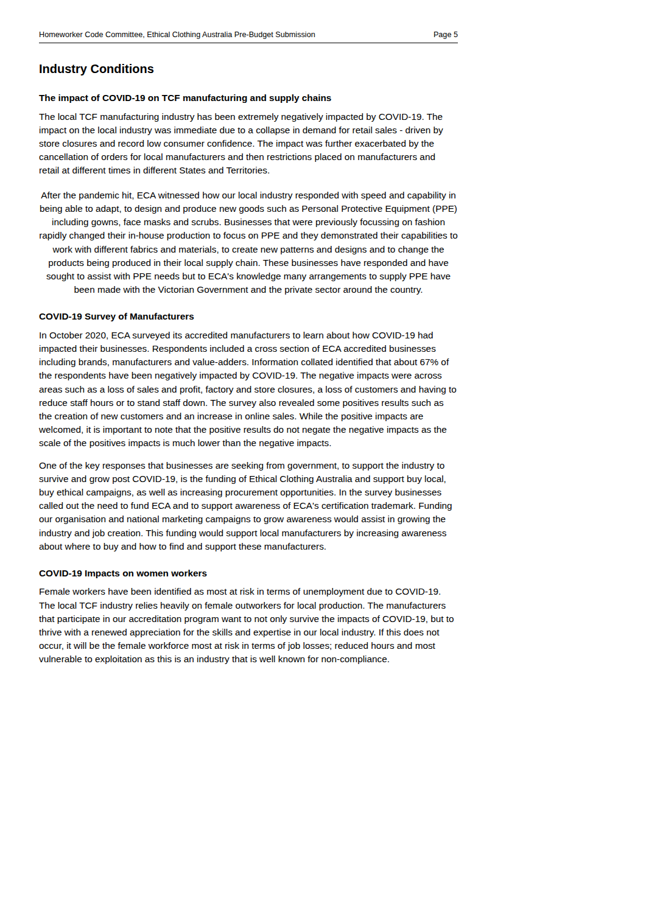Homeworker Code Committee, Ethical Clothing Australia Pre-Budget Submission Page 5
Industry Conditions
The impact of COVID-19 on TCF manufacturing and supply chains
The local TCF manufacturing industry has been extremely negatively impacted by COVID-19. The impact on the local industry was immediate due to a collapse in demand for retail sales - driven by store closures and record low consumer confidence. The impact was further exacerbated by the cancellation of orders for local manufacturers and then restrictions placed on manufacturers and retail at different times in different States and Territories.
After the pandemic hit, ECA witnessed how our local industry responded with speed and capability in being able to adapt, to design and produce new goods such as Personal Protective Equipment (PPE) including gowns, face masks and scrubs. Businesses that were previously focussing on fashion rapidly changed their in-house production to focus on PPE and they demonstrated their capabilities to work with different fabrics and materials, to create new patterns and designs and to change the products being produced in their local supply chain. These businesses have responded and have sought to assist with PPE needs but to ECA's knowledge many arrangements to supply PPE have been made with the Victorian Government and the private sector around the country.
COVID-19 Survey of Manufacturers
In October 2020, ECA surveyed its accredited manufacturers to learn about how COVID-19 had impacted their businesses. Respondents included a cross section of ECA accredited businesses including brands, manufacturers and value-adders. Information collated identified that about 67% of the respondents have been negatively impacted by COVID-19. The negative impacts were across areas such as a loss of sales and profit, factory and store closures, a loss of customers and having to reduce staff hours or to stand staff down. The survey also revealed some positives results such as the creation of new customers and an increase in online sales. While the positive impacts are welcomed, it is important to note that the positive results do not negate the negative impacts as the scale of the positives impacts is much lower than the negative impacts.
One of the key responses that businesses are seeking from government, to support the industry to survive and grow post COVID-19, is the funding of Ethical Clothing Australia and support buy local, buy ethical campaigns, as well as increasing procurement opportunities. In the survey businesses called out the need to fund ECA and to support awareness of ECA's certification trademark. Funding our organisation and national marketing campaigns to grow awareness would assist in growing the industry and job creation. This funding would support local manufacturers by increasing awareness about where to buy and how to find and support these manufacturers.
COVID-19 Impacts on women workers
Female workers have been identified as most at risk in terms of unemployment due to COVID-19. The local TCF industry relies heavily on female outworkers for local production. The manufacturers that participate in our accreditation program want to not only survive the impacts of COVID-19, but to thrive with a renewed appreciation for the skills and expertise in our local industry. If this does not occur, it will be the female workforce most at risk in terms of job losses; reduced hours and most vulnerable to exploitation as this is an industry that is well known for non-compliance.